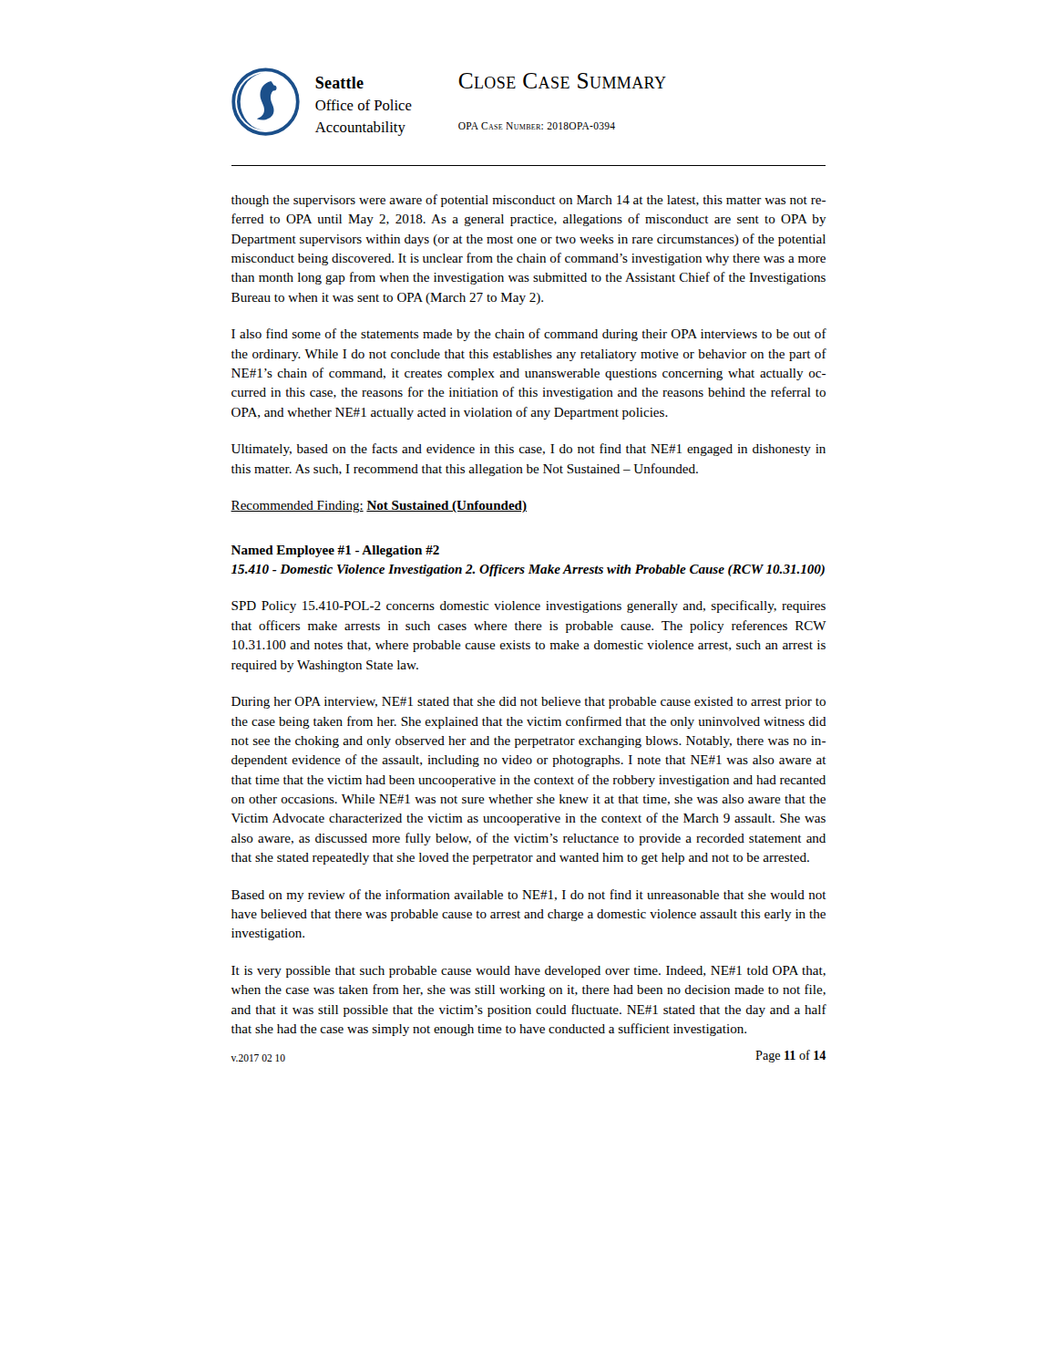Seattle
Office of Police
Accountability
Close Case Summary
OPA Case Number: 2018OPA-0394
though the supervisors were aware of potential misconduct on March 14 at the latest, this matter was not referred to OPA until May 2, 2018. As a general practice, allegations of misconduct are sent to OPA by Department supervisors within days (or at the most one or two weeks in rare circumstances) of the potential misconduct being discovered. It is unclear from the chain of command’s investigation why there was a more than month long gap from when the investigation was submitted to the Assistant Chief of the Investigations Bureau to when it was sent to OPA (March 27 to May 2).
I also find some of the statements made by the chain of command during their OPA interviews to be out of the ordinary. While I do not conclude that this establishes any retaliatory motive or behavior on the part of NE#1’s chain of command, it creates complex and unanswerable questions concerning what actually occurred in this case, the reasons for the initiation of this investigation and the reasons behind the referral to OPA, and whether NE#1 actually acted in violation of any Department policies.
Ultimately, based on the facts and evidence in this case, I do not find that NE#1 engaged in dishonesty in this matter. As such, I recommend that this allegation be Not Sustained – Unfounded.
Recommended Finding: Not Sustained (Unfounded)
Named Employee #1 - Allegation #2
15.410 - Domestic Violence Investigation 2. Officers Make Arrests with Probable Cause (RCW 10.31.100)
SPD Policy 15.410-POL-2 concerns domestic violence investigations generally and, specifically, requires that officers make arrests in such cases where there is probable cause. The policy references RCW 10.31.100 and notes that, where probable cause exists to make a domestic violence arrest, such an arrest is required by Washington State law.
During her OPA interview, NE#1 stated that she did not believe that probable cause existed to arrest prior to the case being taken from her. She explained that the victim confirmed that the only uninvolved witness did not see the choking and only observed her and the perpetrator exchanging blows. Notably, there was no independent evidence of the assault, including no video or photographs. I note that NE#1 was also aware at that time that the victim had been uncooperative in the context of the robbery investigation and had recanted on other occasions. While NE#1 was not sure whether she knew it at that time, she was also aware that the Victim Advocate characterized the victim as uncooperative in the context of the March 9 assault. She was also aware, as discussed more fully below, of the victim’s reluctance to provide a recorded statement and that she stated repeatedly that she loved the perpetrator and wanted him to get help and not to be arrested.
Based on my review of the information available to NE#1, I do not find it unreasonable that she would not have believed that there was probable cause to arrest and charge a domestic violence assault this early in the investigation.
It is very possible that such probable cause would have developed over time. Indeed, NE#1 told OPA that, when the case was taken from her, she was still working on it, there had been no decision made to not file, and that it was still possible that the victim’s position could fluctuate. NE#1 stated that the day and a half that she had the case was simply not enough time to have conducted a sufficient investigation.
v.2017 02 10
Page 11 of 14